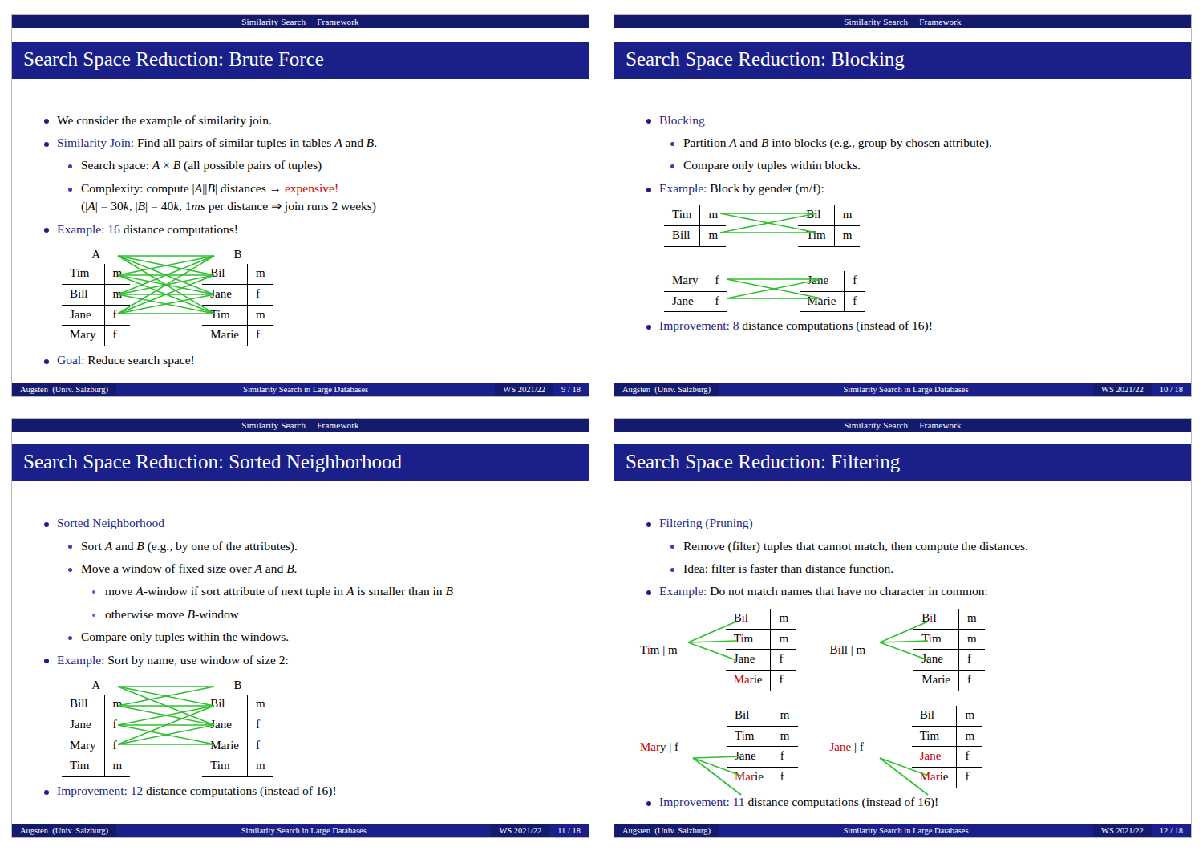Similarity Search Framework
Search Space Reduction: Brute Force
We consider the example of similarity join.
Similarity Join: Find all pairs of similar tuples in tables A and B.
Search space: A × B (all possible pairs of tuples)
Complexity: compute |A||B| distances → expensive!
(|A| = 30k, |B| = 40k, 1ms per distance ⇒ join runs 2 weeks)
Example: 16 distance computations!
A
| Tim | m |
| Bill | m |
| Jane | f |
| Mary | f |
B
| Bil | m |
| Jane | f |
| Tim | m |
| Marie | f |
Goal: Reduce search space!
Augsten (Univ. Salzburg)
Similarity Search in Large Databases
WS 2021/22
9 / 18
Similarity Search Framework
Search Space Reduction: Blocking
Blocking
Partition A and B into blocks (e.g., group by chosen attribute).
Compare only tuples within blocks.
Example: Block by gender (m/f):
| Tim | m |
| Bill | m |
| Bil | m |
| Tim | m |
| Mary | f |
| Jane | f |
| Jane | f |
| Marie | f |
Improvement: 8 distance computations (instead of 16)!
Augsten (Univ. Salzburg)
Similarity Search in Large Databases
WS 2021/22
10 / 18
Similarity Search Framework
Search Space Reduction: Sorted Neighborhood
Sorted Neighborhood
Sort A and B (e.g., by one of the attributes).
Move a window of fixed size over A and B.
move A-window if sort attribute of next tuple in A is smaller than in B
otherwise move B-window
Compare only tuples within the windows.
Example: Sort by name, use window of size 2:
A
| Bill | m |
| Jane | f |
| Mary | f |
| Tim | m |
B
| Bil | m |
| Jane | f |
| Marie | f |
| Tim | m |
Improvement: 12 distance computations (instead of 16)!
Augsten (Univ. Salzburg)
Similarity Search in Large Databases
WS 2021/22
11 / 18
Similarity Search Framework
Search Space Reduction: Filtering
Filtering (Pruning)
Remove (filter) tuples that cannot match, then compute the distances.
Idea: filter is faster than distance function.
Example: Do not match names that have no character in common:
Tim | m
| B i l | m |
| T i m | m |
| Jane | f |
| Mar ie | f |
Mary | f
| Bil | m |
| T i m | m |
| Jane | f |
| Mar ie | f |
Bill | m
| B i l | m |
| T i m | m |
| Jane | f |
| Marie | f |
Jane | f
| Bil | m |
| Tim | m |
| Jane | f |
| Mar ie | f |
Improvement: 11 distance computations (instead of 16)!
Augsten (Univ. Salzburg)
Similarity Search in Large Databases
WS 2021/22
12 / 18